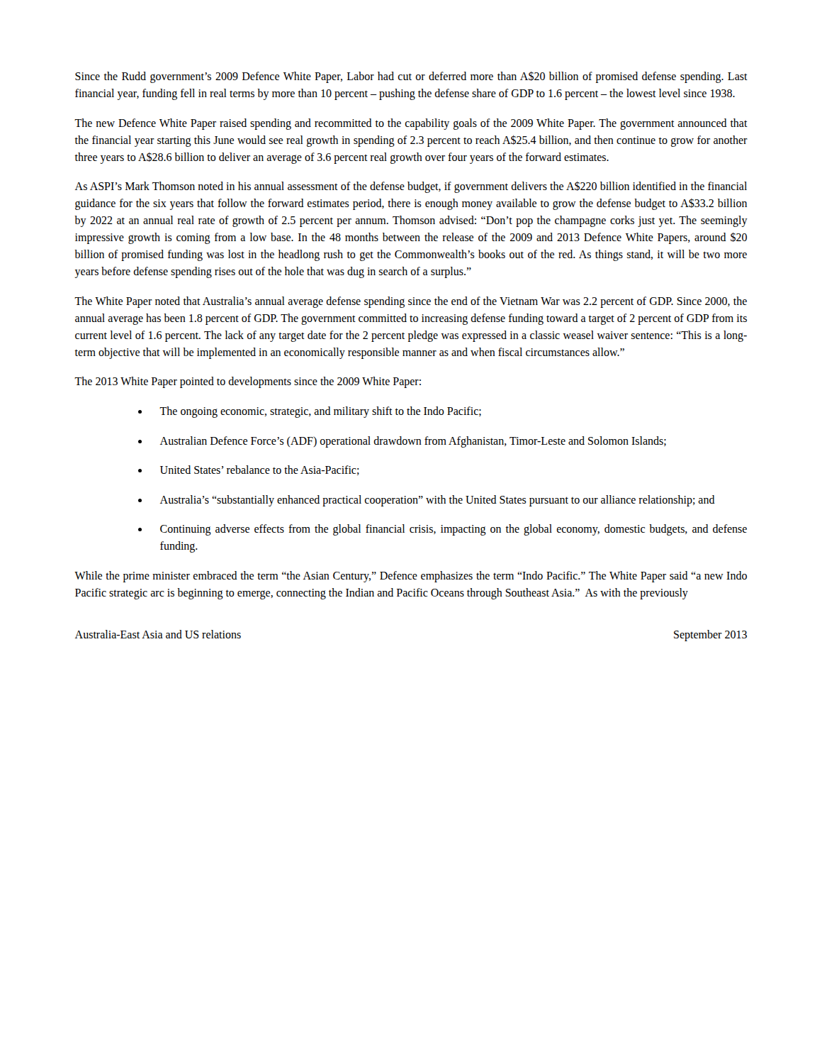Since the Rudd government’s 2009 Defence White Paper, Labor had cut or deferred more than A$20 billion of promised defense spending. Last financial year, funding fell in real terms by more than 10 percent – pushing the defense share of GDP to 1.6 percent – the lowest level since 1938.
The new Defence White Paper raised spending and recommitted to the capability goals of the 2009 White Paper. The government announced that the financial year starting this June would see real growth in spending of 2.3 percent to reach A$25.4 billion, and then continue to grow for another three years to A$28.6 billion to deliver an average of 3.6 percent real growth over four years of the forward estimates.
As ASPI’s Mark Thomson noted in his annual assessment of the defense budget, if government delivers the A$220 billion identified in the financial guidance for the six years that follow the forward estimates period, there is enough money available to grow the defense budget to A$33.2 billion by 2022 at an annual real rate of growth of 2.5 percent per annum. Thomson advised: “Don’t pop the champagne corks just yet. The seemingly impressive growth is coming from a low base. In the 48 months between the release of the 2009 and 2013 Defence White Papers, around $20 billion of promised funding was lost in the headlong rush to get the Commonwealth’s books out of the red. As things stand, it will be two more years before defense spending rises out of the hole that was dug in search of a surplus.”
The White Paper noted that Australia’s annual average defense spending since the end of the Vietnam War was 2.2 percent of GDP. Since 2000, the annual average has been 1.8 percent of GDP. The government committed to increasing defense funding toward a target of 2 percent of GDP from its current level of 1.6 percent. The lack of any target date for the 2 percent pledge was expressed in a classic weasel waiver sentence: “This is a long-term objective that will be implemented in an economically responsible manner as and when fiscal circumstances allow.”
The 2013 White Paper pointed to developments since the 2009 White Paper:
The ongoing economic, strategic, and military shift to the Indo Pacific;
Australian Defence Force’s (ADF) operational drawdown from Afghanistan, Timor-Leste and Solomon Islands;
United States’ rebalance to the Asia-Pacific;
Australia’s “substantially enhanced practical cooperation” with the United States pursuant to our alliance relationship; and
Continuing adverse effects from the global financial crisis, impacting on the global economy, domestic budgets, and defense funding.
While the prime minister embraced the term “the Asian Century,” Defence emphasizes the term “Indo Pacific.” The White Paper said “a new Indo Pacific strategic arc is beginning to emerge, connecting the Indian and Pacific Oceans through Southeast Asia.” As with the previously
Australia-East Asia and US relations September 2013